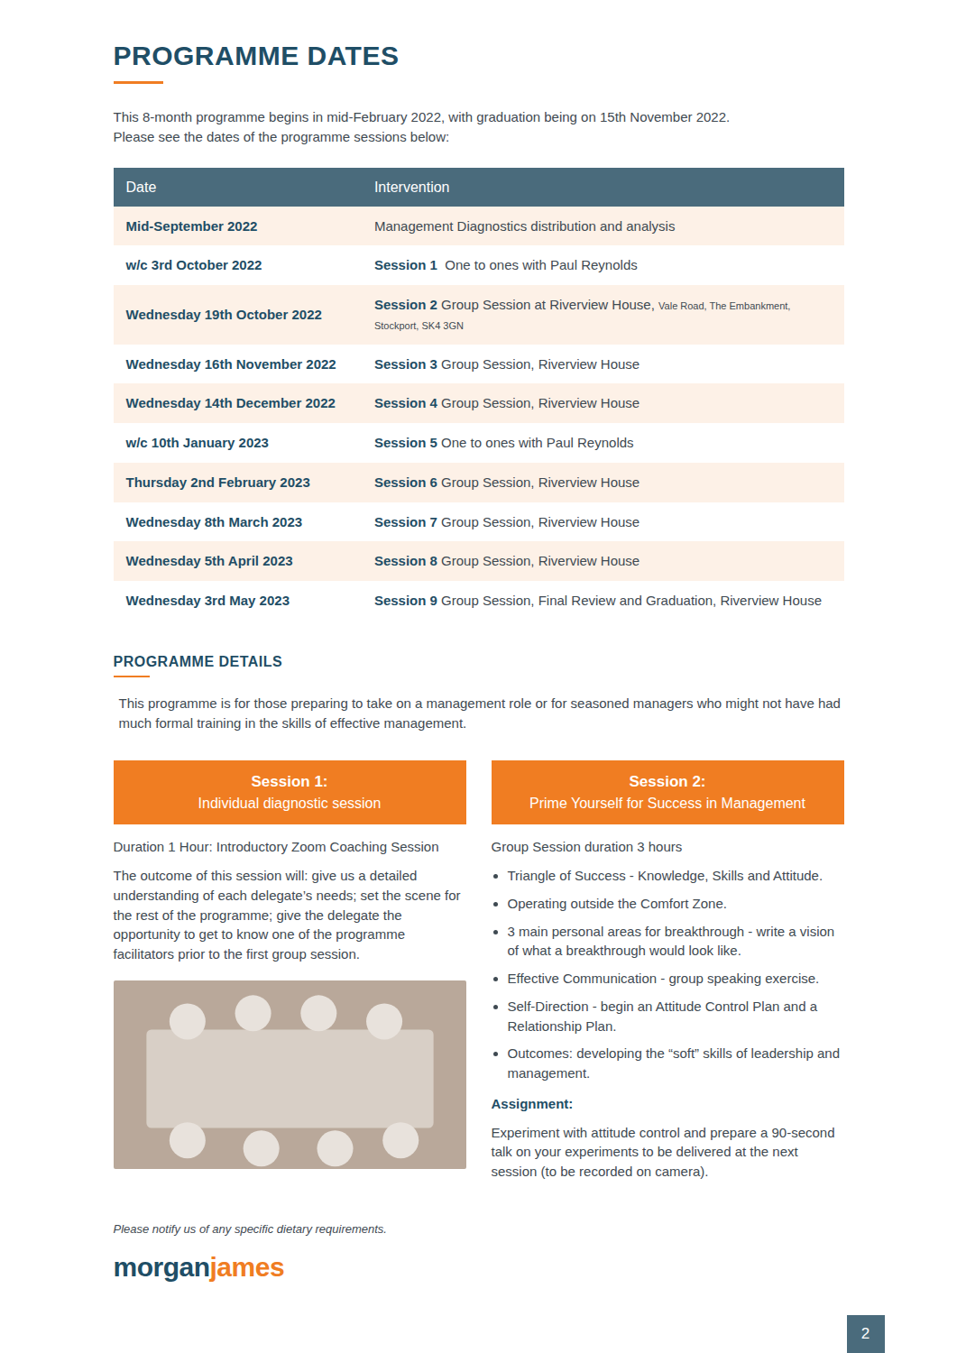PROGRAMME DATES
This 8-month programme begins in mid-February 2022, with graduation being on 15th November 2022.
Please see the dates of the programme sessions below:
| Date | Intervention |
| --- | --- |
| Mid-September 2022 | Management Diagnostics distribution and analysis |
| w/c 3rd October 2022 | Session 1 One to ones with Paul Reynolds |
| Wednesday 19th October 2022 | Session 2 Group Session at Riverview House, Vale Road, The Embankment, Stockport, SK4 3GN |
| Wednesday 16th November 2022 | Session 3 Group Session, Riverview House |
| Wednesday 14th December 2022 | Session 4 Group Session, Riverview House |
| w/c 10th January 2023 | Session 5 One to ones with Paul Reynolds |
| Thursday 2nd February 2023 | Session 6 Group Session, Riverview House |
| Wednesday 8th March 2023 | Session 7 Group Session, Riverview House |
| Wednesday 5th April 2023 | Session 8 Group Session, Riverview House |
| Wednesday 3rd May 2023 | Session 9 Group Session, Final Review and Graduation, Riverview House |
PROGRAMME DETAILS
This programme is for those preparing to take on a management role or for seasoned managers who might not have had much formal training in the skills of effective management.
Session 1: Individual diagnostic session
Duration 1 Hour: Introductory Zoom Coaching Session
The outcome of this session will: give us a detailed understanding of each delegate’s needs; set the scene for the rest of the programme; give the delegate the opportunity to get to know one of the programme facilitators prior to the first group session.
Session 2: Prime Yourself for Success in Management
Group Session duration 3 hours
Triangle of Success - Knowledge, Skills and Attitude.
Operating outside the Comfort Zone.
3 main personal areas for breakthrough - write a vision of what a breakthrough would look like.
Effective Communication - group speaking exercise.
Self-Direction - begin an Attitude Control Plan and a Relationship Plan.
Outcomes: developing the “soft” skills of leadership and management.
Assignment:
Experiment with attitude control and prepare a 90-second talk on your experiments to be delivered at the next session (to be recorded on camera).
Please notify us of any specific dietary requirements.
morgan james
2